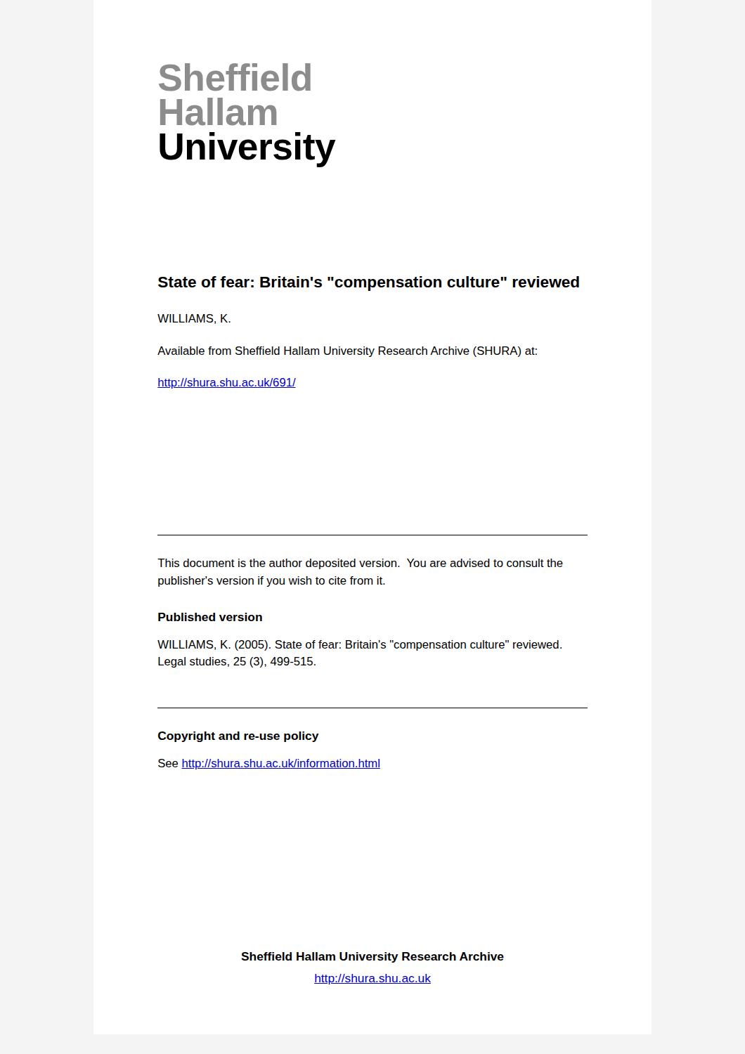Sheffield Hallam University
State of fear: Britain's "compensation culture" reviewed
WILLIAMS, K.
Available from Sheffield Hallam University Research Archive (SHURA) at:
http://shura.shu.ac.uk/691/
This document is the author deposited version. You are advised to consult the publisher's version if you wish to cite from it.
Published version
WILLIAMS, K. (2005). State of fear: Britain's "compensation culture" reviewed. Legal studies, 25 (3), 499-515.
Copyright and re-use policy
See http://shura.shu.ac.uk/information.html
Sheffield Hallam University Research Archive
http://shura.shu.ac.uk